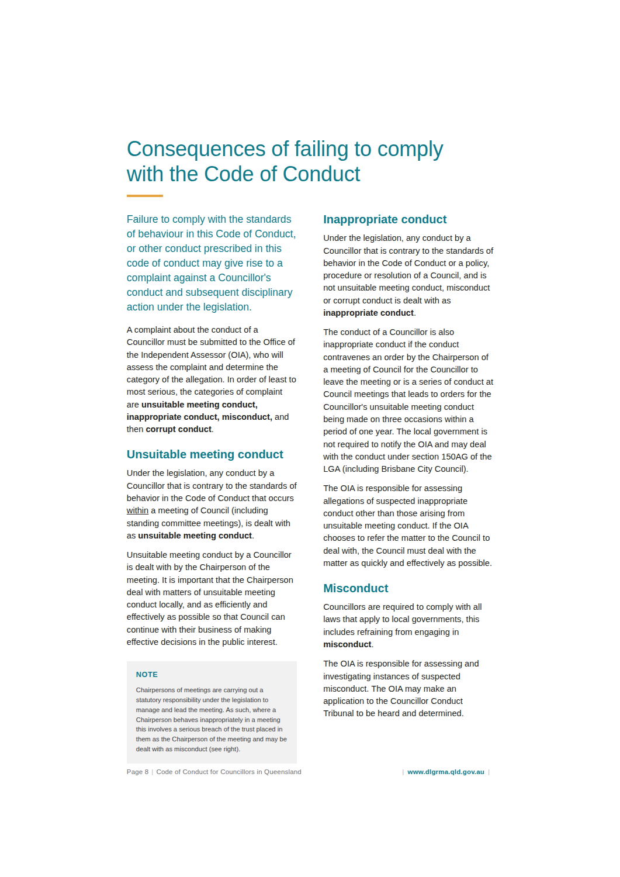Consequences of failing to comply
with the Code of Conduct
Failure to comply with the standards of behaviour in this Code of Conduct, or other conduct prescribed in this code of conduct may give rise to a complaint against a Councillor's conduct and subsequent disciplinary action under the legislation.
A complaint about the conduct of a Councillor must be submitted to the Office of the Independent Assessor (OIA), who will assess the complaint and determine the category of the allegation. In order of least to most serious, the categories of complaint are unsuitable meeting conduct, inappropriate conduct, misconduct, and then corrupt conduct.
Unsuitable meeting conduct
Under the legislation, any conduct by a Councillor that is contrary to the standards of behavior in the Code of Conduct that occurs within a meeting of Council (including standing committee meetings), is dealt with as unsuitable meeting conduct.
Unsuitable meeting conduct by a Councillor is dealt with by the Chairperson of the meeting. It is important that the Chairperson deal with matters of unsuitable meeting conduct locally, and as efficiently and effectively as possible so that Council can continue with their business of making effective decisions in the public interest.
NOTE
Chairpersons of meetings are carrying out a statutory responsibility under the legislation to manage and lead the meeting. As such, where a Chairperson behaves inappropriately in a meeting this involves a serious breach of the trust placed in them as the Chairperson of the meeting and may be dealt with as misconduct (see right).
Inappropriate conduct
Under the legislation, any conduct by a Councillor that is contrary to the standards of behavior in the Code of Conduct or a policy, procedure or resolution of a Council, and is not unsuitable meeting conduct, misconduct or corrupt conduct is dealt with as inappropriate conduct.
The conduct of a Councillor is also inappropriate conduct if the conduct contravenes an order by the Chairperson of a meeting of Council for the Councillor to leave the meeting or is a series of conduct at Council meetings that leads to orders for the Councillor's unsuitable meeting conduct being made on three occasions within a period of one year. The local government is not required to notify the OIA and may deal with the conduct under section 150AG of the LGA (including Brisbane City Council).
The OIA is responsible for assessing allegations of suspected inappropriate conduct other than those arising from unsuitable meeting conduct. If the OIA chooses to refer the matter to the Council to deal with, the Council must deal with the matter as quickly and effectively as possible.
Misconduct
Councillors are required to comply with all laws that apply to local governments, this includes refraining from engaging in misconduct.
The OIA is responsible for assessing and investigating instances of suspected misconduct. The OIA may make an application to the Councillor Conduct Tribunal to be heard and determined.
Page 8|Code of Conduct for Councillors in Queensland
|www.dlgrma.qld.gov.au|